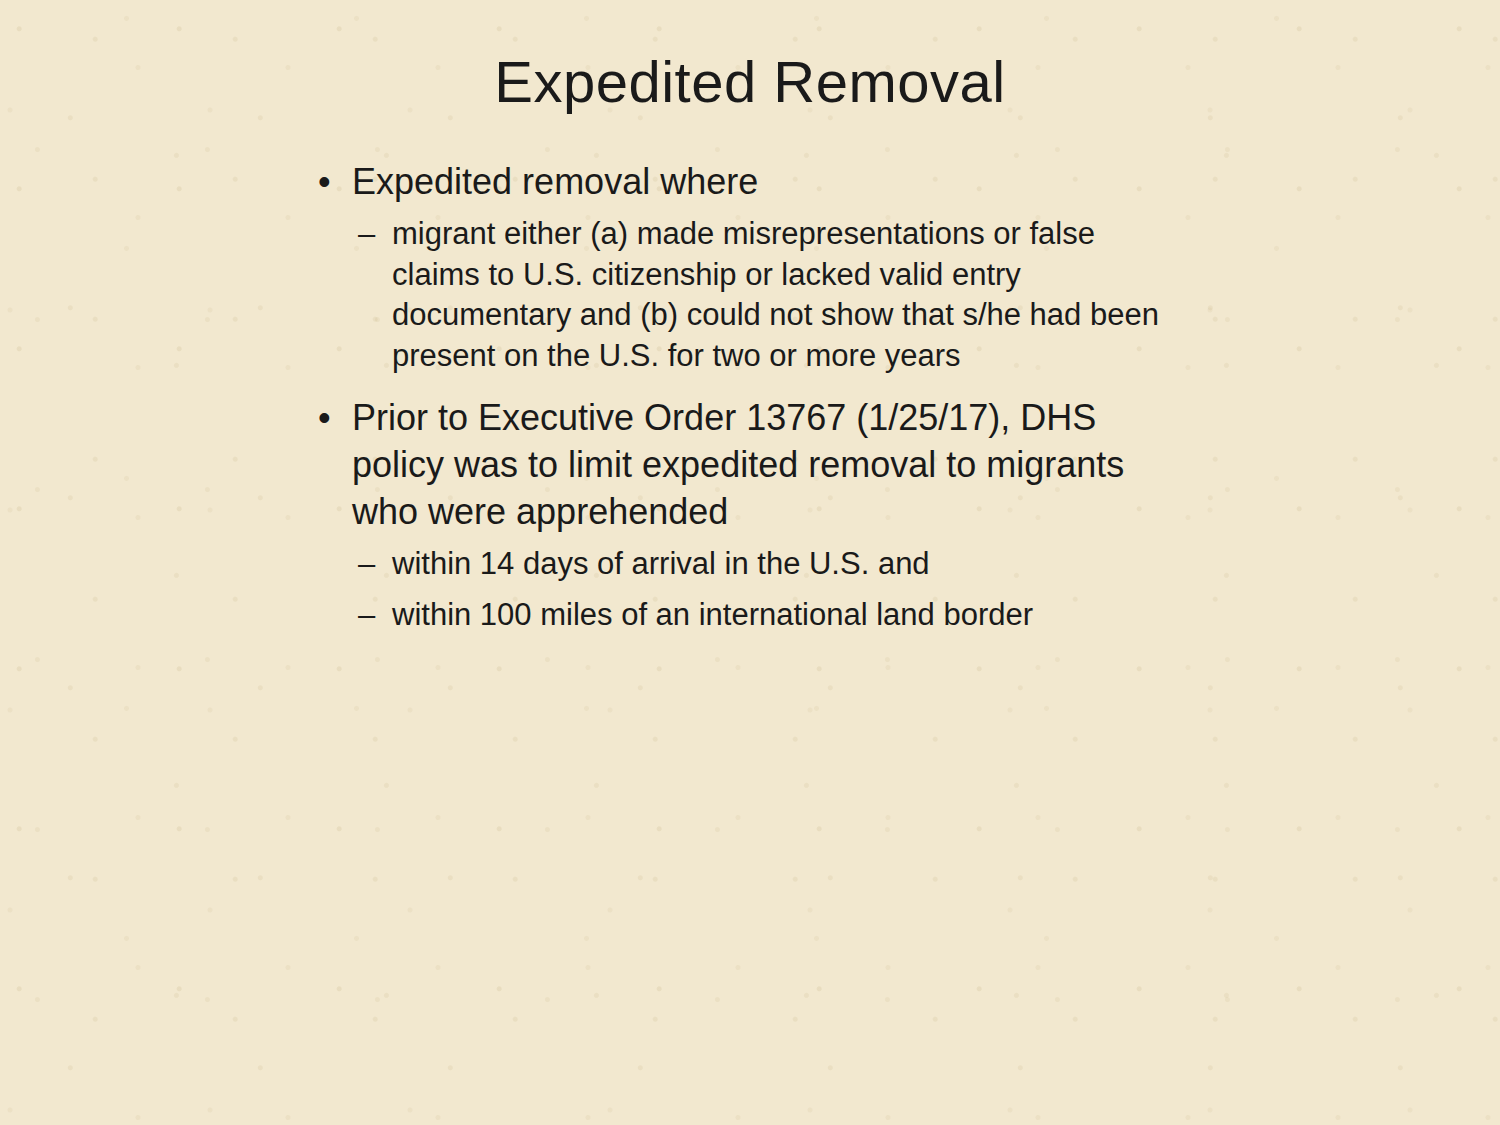Expedited Removal
Expedited removal where
migrant either (a) made misrepresentations or false claims to U.S. citizenship or lacked valid entry documentary and (b) could not show that s/he had been present on the U.S. for two or more years
Prior to Executive Order 13767 (1/25/17), DHS policy was to limit expedited removal to migrants who were apprehended
within 14 days of arrival in the U.S. and
within 100 miles of an international land border